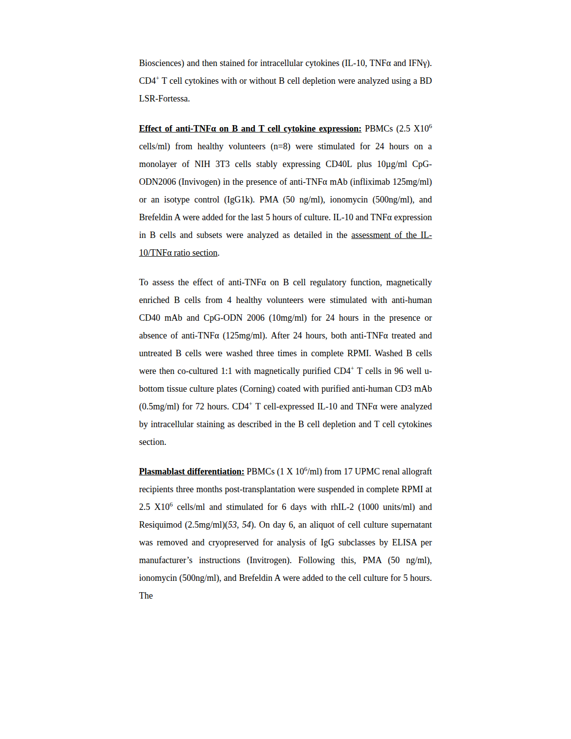Biosciences) and then stained for intracellular cytokines (IL-10, TNFα and IFNγ). CD4+ T cell cytokines with or without B cell depletion were analyzed using a BD LSR-Fortessa.
Effect of anti-TNFα on B and T cell cytokine expression: PBMCs (2.5 X106 cells/ml) from healthy volunteers (n=8) were stimulated for 24 hours on a monolayer of NIH 3T3 cells stably expressing CD40L plus 10µg/ml CpG-ODN2006 (Invivogen) in the presence of anti-TNFα mAb (infliximab 125mg/ml) or an isotype control (IgG1k). PMA (50 ng/ml), ionomycin (500ng/ml), and Brefeldin A were added for the last 5 hours of culture. IL-10 and TNFα expression in B cells and subsets were analyzed as detailed in the assessment of the IL-10/TNFα ratio section.
To assess the effect of anti-TNFα on B cell regulatory function, magnetically enriched B cells from 4 healthy volunteers were stimulated with anti-human CD40 mAb and CpG-ODN 2006 (10mg/ml) for 24 hours in the presence or absence of anti-TNFα (125mg/ml). After 24 hours, both anti-TNFα treated and untreated B cells were washed three times in complete RPMI. Washed B cells were then co-cultured 1:1 with magnetically purified CD4+ T cells in 96 well u-bottom tissue culture plates (Corning) coated with purified anti-human CD3 mAb (0.5mg/ml) for 72 hours. CD4+ T cell-expressed IL-10 and TNFα were analyzed by intracellular staining as described in the B cell depletion and T cell cytokines section.
Plasmablast differentiation: PBMCs (1 X 106/ml) from 17 UPMC renal allograft recipients three months post-transplantation were suspended in complete RPMI at 2.5 X106 cells/ml and stimulated for 6 days with rhIL-2 (1000 units/ml) and Resiquimod (2.5mg/ml)(53, 54). On day 6, an aliquot of cell culture supernatant was removed and cryopreserved for analysis of IgG subclasses by ELISA per manufacturer’s instructions (Invitrogen). Following this, PMA (50 ng/ml), ionomycin (500ng/ml), and Brefeldin A were added to the cell culture for 5 hours. The